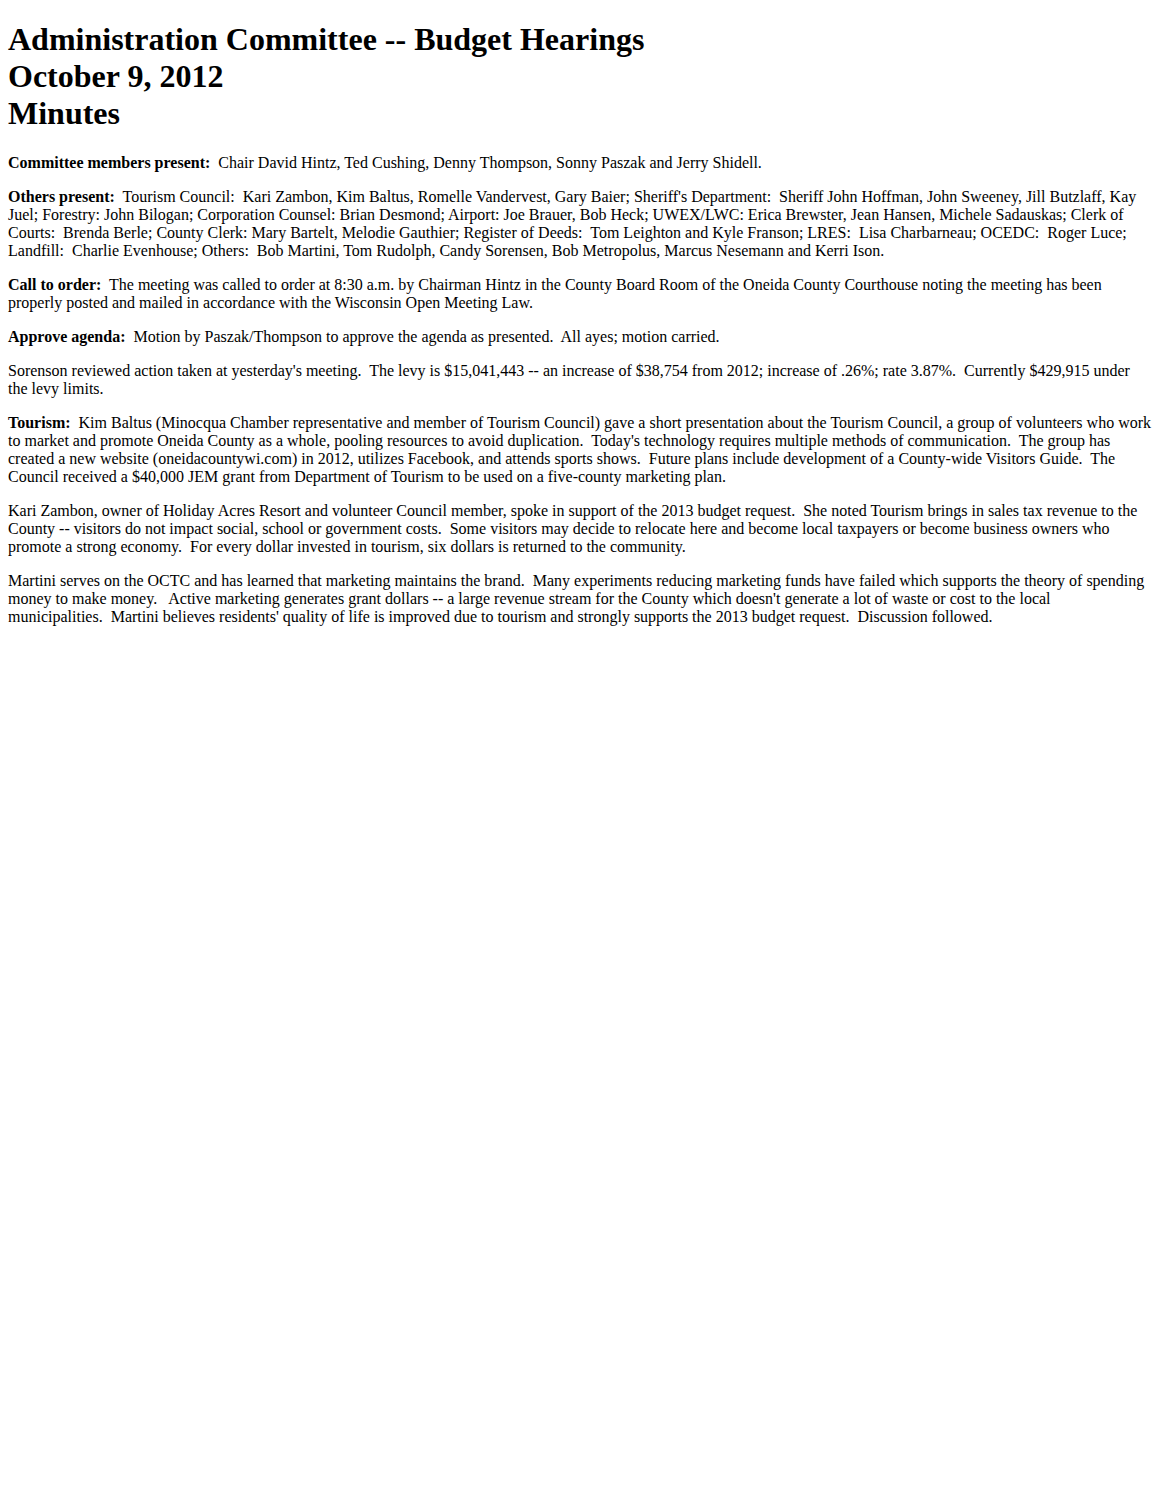Administration Committee -- Budget Hearings
October 9, 2012
Minutes
Committee members present: Chair David Hintz, Ted Cushing, Denny Thompson, Sonny Paszak and Jerry Shidell.
Others present: Tourism Council: Kari Zambon, Kim Baltus, Romelle Vandervest, Gary Baier; Sheriff's Department: Sheriff John Hoffman, John Sweeney, Jill Butzlaff, Kay Juel; Forestry: John Bilogan; Corporation Counsel: Brian Desmond; Airport: Joe Brauer, Bob Heck; UWEX/LWC: Erica Brewster, Jean Hansen, Michele Sadauskas; Clerk of Courts: Brenda Berle; County Clerk: Mary Bartelt, Melodie Gauthier; Register of Deeds: Tom Leighton and Kyle Franson; LRES: Lisa Charbarneau; OCEDC: Roger Luce; Landfill: Charlie Evenhouse; Others: Bob Martini, Tom Rudolph, Candy Sorensen, Bob Metropolus, Marcus Nesemann and Kerri Ison.
Call to order: The meeting was called to order at 8:30 a.m. by Chairman Hintz in the County Board Room of the Oneida County Courthouse noting the meeting has been properly posted and mailed in accordance with the Wisconsin Open Meeting Law.
Approve agenda: Motion by Paszak/Thompson to approve the agenda as presented. All ayes; motion carried.
Sorenson reviewed action taken at yesterday's meeting. The levy is $15,041,443 -- an increase of $38,754 from 2012; increase of .26%; rate 3.87%. Currently $429,915 under the levy limits.
Tourism: Kim Baltus (Minocqua Chamber representative and member of Tourism Council) gave a short presentation about the Tourism Council, a group of volunteers who work to market and promote Oneida County as a whole, pooling resources to avoid duplication. Today's technology requires multiple methods of communication. The group has created a new website (oneidacountywi.com) in 2012, utilizes Facebook, and attends sports shows. Future plans include development of a County-wide Visitors Guide. The Council received a $40,000 JEM grant from Department of Tourism to be used on a five-county marketing plan.
Kari Zambon, owner of Holiday Acres Resort and volunteer Council member, spoke in support of the 2013 budget request. She noted Tourism brings in sales tax revenue to the County -- visitors do not impact social, school or government costs. Some visitors may decide to relocate here and become local taxpayers or become business owners who promote a strong economy. For every dollar invested in tourism, six dollars is returned to the community.
Martini serves on the OCTC and has learned that marketing maintains the brand. Many experiments reducing marketing funds have failed which supports the theory of spending money to make money. Active marketing generates grant dollars -- a large revenue stream for the County which doesn't generate a lot of waste or cost to the local municipalities. Martini believes residents' quality of life is improved due to tourism and strongly supports the 2013 budget request. Discussion followed.